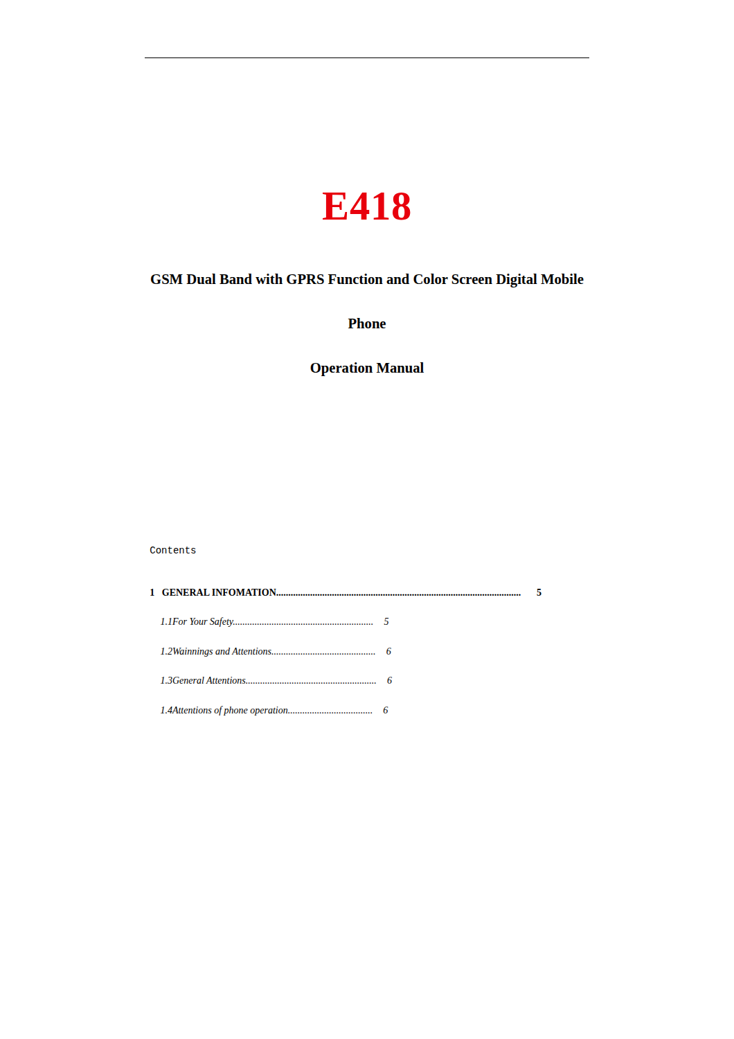E418
GSM Dual Band with GPRS Function and Color Screen Digital Mobile Phone Operation Manual
Contents
1 GENERAL INFOMATION..................................................................................................... 5
1.1For Your Safety.......................................................... 5
1.2Wainnings and Attentions........................................... 6
1.3General Attentions...................................................... 6
1.4Attentions of phone operation................................... 6